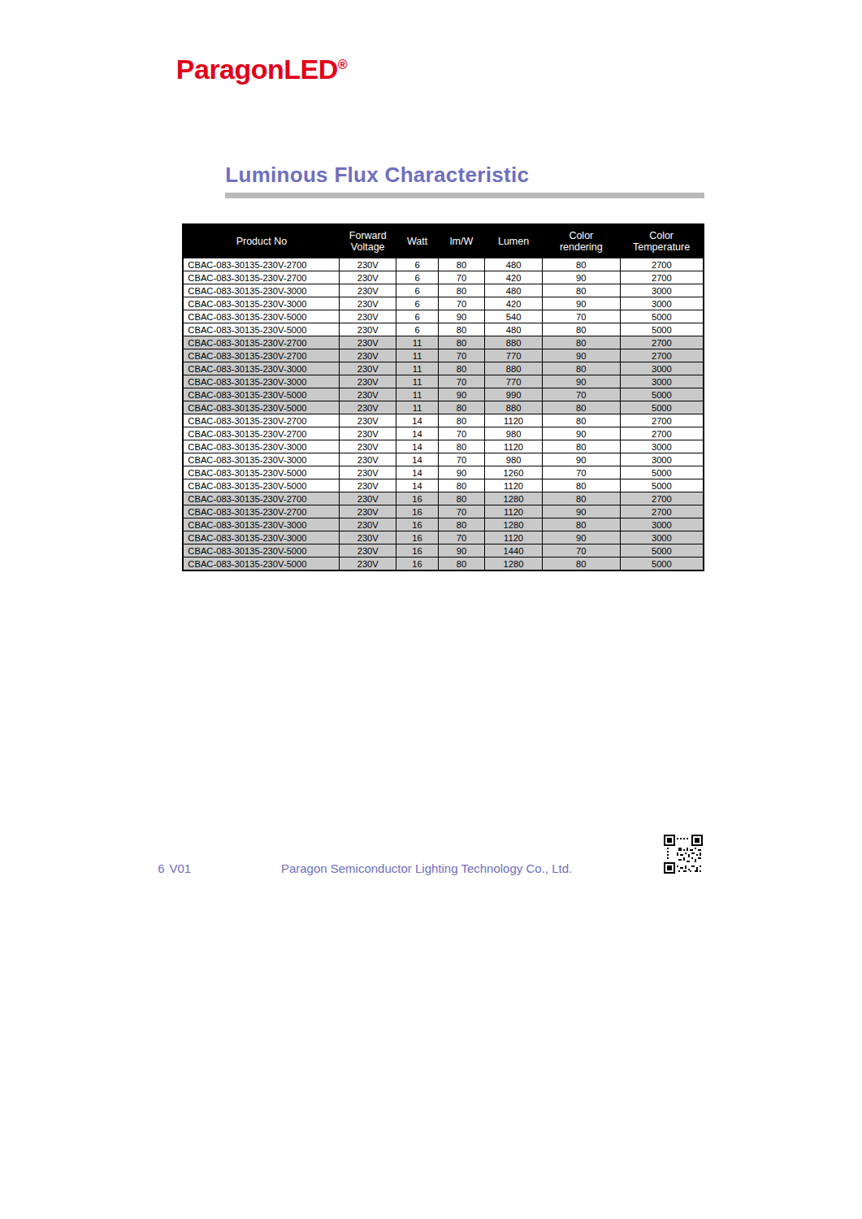Paragon LED®
Luminous Flux Characteristic
| Product No | Forward Voltage | Watt | lm/W | Lumen | Color rendering | Color Temperature |
| --- | --- | --- | --- | --- | --- | --- |
| CBAC-083-30135-230V-2700 | 230V | 6 | 80 | 480 | 80 | 2700 |
| CBAC-083-30135-230V-2700 | 230V | 6 | 70 | 420 | 90 | 2700 |
| CBAC-083-30135-230V-3000 | 230V | 6 | 80 | 480 | 80 | 3000 |
| CBAC-083-30135-230V-3000 | 230V | 6 | 70 | 420 | 90 | 3000 |
| CBAC-083-30135-230V-5000 | 230V | 6 | 90 | 540 | 70 | 5000 |
| CBAC-083-30135-230V-5000 | 230V | 6 | 80 | 480 | 80 | 5000 |
| CBAC-083-30135-230V-2700 | 230V | 11 | 80 | 880 | 80 | 2700 |
| CBAC-083-30135-230V-2700 | 230V | 11 | 70 | 770 | 90 | 2700 |
| CBAC-083-30135-230V-3000 | 230V | 11 | 80 | 880 | 80 | 3000 |
| CBAC-083-30135-230V-3000 | 230V | 11 | 70 | 770 | 90 | 3000 |
| CBAC-083-30135-230V-5000 | 230V | 11 | 90 | 990 | 70 | 5000 |
| CBAC-083-30135-230V-5000 | 230V | 11 | 80 | 880 | 80 | 5000 |
| CBAC-083-30135-230V-2700 | 230V | 14 | 80 | 1120 | 80 | 2700 |
| CBAC-083-30135-230V-2700 | 230V | 14 | 70 | 980 | 90 | 2700 |
| CBAC-083-30135-230V-3000 | 230V | 14 | 80 | 1120 | 80 | 3000 |
| CBAC-083-30135-230V-3000 | 230V | 14 | 70 | 980 | 90 | 3000 |
| CBAC-083-30135-230V-5000 | 230V | 14 | 90 | 1260 | 70 | 5000 |
| CBAC-083-30135-230V-5000 | 230V | 14 | 80 | 1120 | 80 | 5000 |
| CBAC-083-30135-230V-2700 | 230V | 16 | 80 | 1280 | 80 | 2700 |
| CBAC-083-30135-230V-2700 | 230V | 16 | 70 | 1120 | 90 | 2700 |
| CBAC-083-30135-230V-3000 | 230V | 16 | 80 | 1280 | 80 | 3000 |
| CBAC-083-30135-230V-3000 | 230V | 16 | 70 | 1120 | 90 | 3000 |
| CBAC-083-30135-230V-5000 | 230V | 16 | 90 | 1440 | 70 | 5000 |
| CBAC-083-30135-230V-5000 | 230V | 16 | 80 | 1280 | 80 | 5000 |
6 V01
Paragon Semiconductor Lighting Technology Co., Ltd.